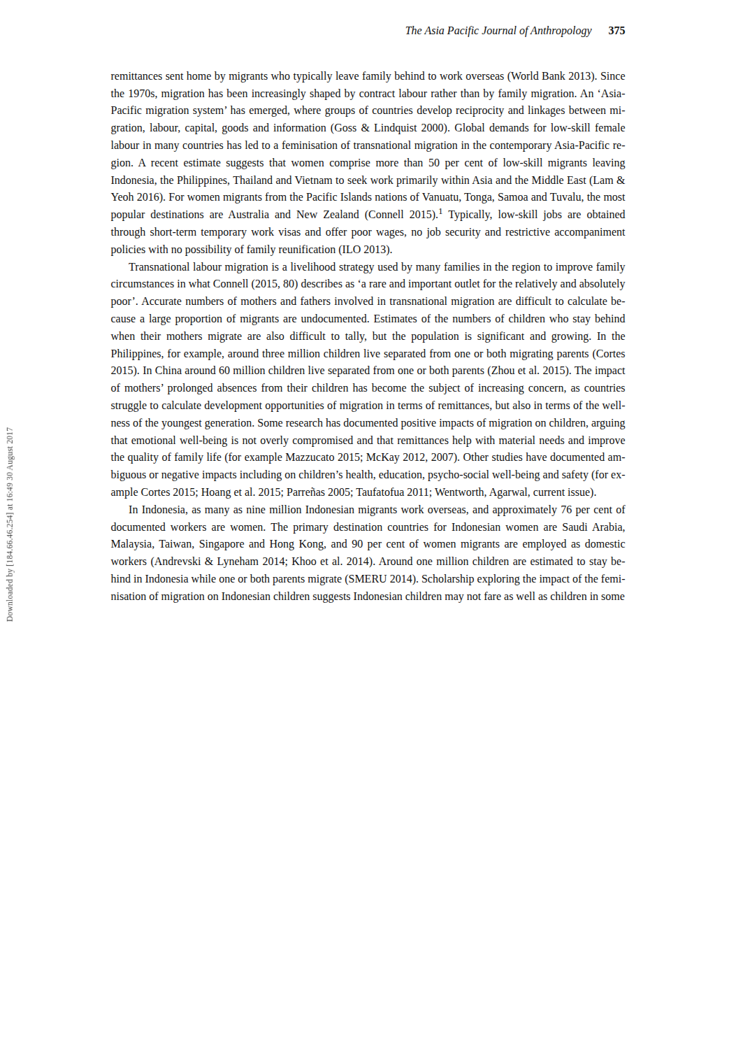Downloaded by [184.66.46.254] at 16:49 30 August 2017
The Asia Pacific Journal of Anthropology 375
remittances sent home by migrants who typically leave family behind to work overseas (World Bank 2013). Since the 1970s, migration has been increasingly shaped by contract labour rather than by family migration. An ‘Asia-Pacific migration system’ has emerged, where groups of countries develop reciprocity and linkages between migration, labour, capital, goods and information (Goss & Lindquist 2000). Global demands for low-skill female labour in many countries has led to a feminisation of transnational migration in the contemporary Asia-Pacific region. A recent estimate suggests that women comprise more than 50 per cent of low-skill migrants leaving Indonesia, the Philippines, Thailand and Vietnam to seek work primarily within Asia and the Middle East (Lam & Yeoh 2016). For women migrants from the Pacific Islands nations of Vanuatu, Tonga, Samoa and Tuvalu, the most popular destinations are Australia and New Zealand (Connell 2015).1 Typically, low-skill jobs are obtained through short-term temporary work visas and offer poor wages, no job security and restrictive accompaniment policies with no possibility of family reunification (ILO 2013).
Transnational labour migration is a livelihood strategy used by many families in the region to improve family circumstances in what Connell (2015, 80) describes as ‘a rare and important outlet for the relatively and absolutely poor’. Accurate numbers of mothers and fathers involved in transnational migration are difficult to calculate because a large proportion of migrants are undocumented. Estimates of the numbers of children who stay behind when their mothers migrate are also difficult to tally, but the population is significant and growing. In the Philippines, for example, around three million children live separated from one or both migrating parents (Cortes 2015). In China around 60 million children live separated from one or both parents (Zhou et al. 2015). The impact of mothers’ prolonged absences from their children has become the subject of increasing concern, as countries struggle to calculate development opportunities of migration in terms of remittances, but also in terms of the wellness of the youngest generation. Some research has documented positive impacts of migration on children, arguing that emotional well-being is not overly compromised and that remittances help with material needs and improve the quality of family life (for example Mazzucato 2015; McKay 2012, 2007). Other studies have documented ambiguous or negative impacts including on children’s health, education, psycho-social well-being and safety (for example Cortes 2015; Hoang et al. 2015; Parreñas 2005; Taufatofua 2011; Wentworth, Agarwal, current issue).
In Indonesia, as many as nine million Indonesian migrants work overseas, and approximately 76 per cent of documented workers are women. The primary destination countries for Indonesian women are Saudi Arabia, Malaysia, Taiwan, Singapore and Hong Kong, and 90 per cent of women migrants are employed as domestic workers (Andrevski & Lyneham 2014; Khoo et al. 2014). Around one million children are estimated to stay behind in Indonesia while one or both parents migrate (SMERU 2014). Scholarship exploring the impact of the feminisation of migration on Indonesian children suggests Indonesian children may not fare as well as children in some